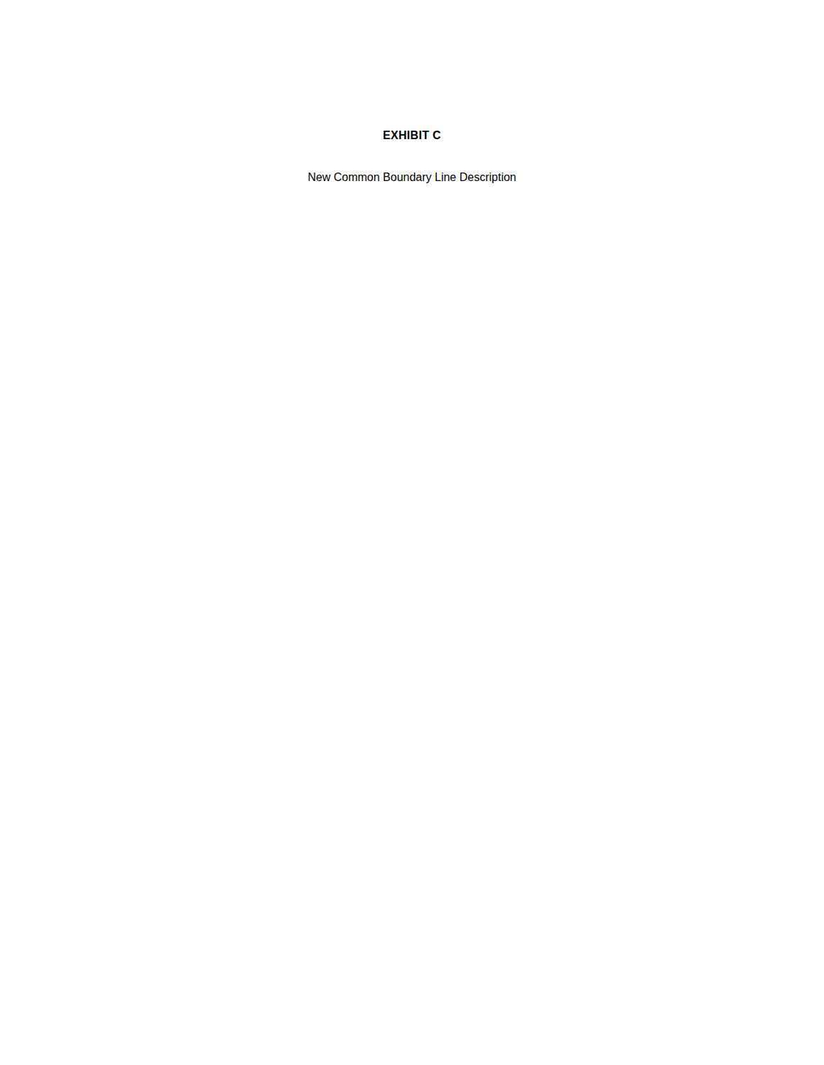EXHIBIT C
New Common Boundary Line Description